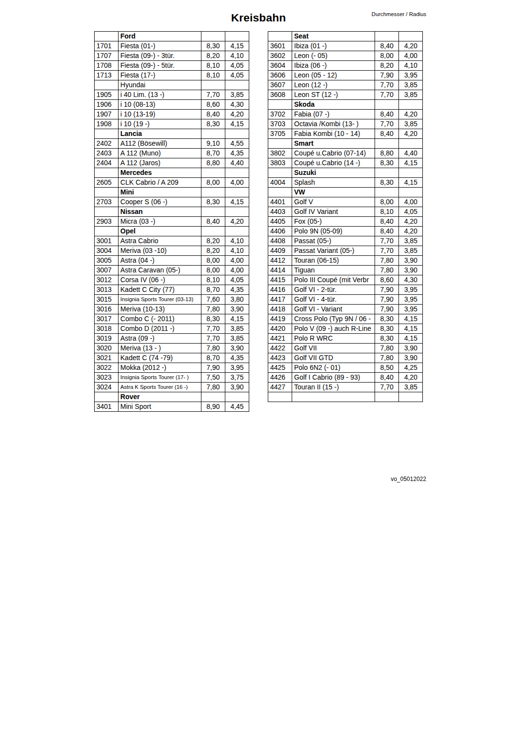Durchmesser / Radius
Kreisbahn
| | Ford | | |
| 1701 | Fiesta (01-) | 8,30 | 4,15 |
| 1707 | Fiesta (09-) - 3tür. | 8,20 | 4,10 |
| 1708 | Fiesta (09-) - 5tür. | 8,10 | 4,05 |
| 1713 | Fiesta (17-) | 8,10 | 4,05 |
| | Hyundai | | |
| 1905 | i 40 Lim. (13 -) | 7,70 | 3,85 |
| 1906 | i 10 (08-13) | 8,60 | 4,30 |
| 1907 | i 10 (13-19) | 8,40 | 4,20 |
| 1908 | i 10 (19 -) | 8,30 | 4,15 |
| | Lancia | | |
| 2402 | A112 (Bösewill) | 9,10 | 4,55 |
| 2403 | A 112 (Muno) | 8,70 | 4,35 |
| 2404 | A 112 (Jaros) | 8,80 | 4,40 |
| | Mercedes | | |
| 2605 | CLK Cabrio / A 209 | 8,00 | 4,00 |
| | Mini | | |
| 2703 | Cooper S (06 -) | 8,30 | 4,15 |
| | Nissan | | |
| 2903 | Micra (03 -) | 8,40 | 4,20 |
| | Opel | | |
| 3001 | Astra Cabrio | 8,20 | 4,10 |
| 3004 | Meriva (03 -10) | 8,20 | 4,10 |
| 3005 | Astra (04 -) | 8,00 | 4,00 |
| 3007 | Astra Caravan (05-) | 8,00 | 4,00 |
| 3012 | Corsa IV (06 -) | 8,10 | 4,05 |
| 3013 | Kadett C City (77) | 8,70 | 4,35 |
| 3015 | Insignia Sports Tourer (03-13) | 7,60 | 3,80 |
| 3016 | Meriva (10-13) | 7,80 | 3,90 |
| 3017 | Combo C (- 2011) | 8,30 | 4,15 |
| 3018 | Combo D (2011 -) | 7,70 | 3,85 |
| 3019 | Astra (09 -) | 7,70 | 3,85 |
| 3020 | Meriva (13 - ) | 7,80 | 3,90 |
| 3021 | Kadett C (74 -79) | 8,70 | 4,35 |
| 3022 | Mokka (2012 -) | 7,90 | 3,95 |
| 3023 | Insignia Sports Tourer (17- ) | 7,50 | 3,75 |
| 3024 | Astra K Sports Tourer (16 -) | 7,80 | 3,90 |
| | Rover | | |
| 3401 | Mini Sport | 8,90 | 4,45 |
| | Seat | | |
| 3601 | Ibiza (01 -) | 8,40 | 4,20 |
| 3602 | Leon (- 05) | 8,00 | 4,00 |
| 3604 | Ibiza (06 -) | 8,20 | 4,10 |
| 3606 | Leon (05 - 12) | 7,90 | 3,95 |
| 3607 | Leon (12 -) | 7,70 | 3,85 |
| 3608 | Leon ST (12 -) | 7,70 | 3,85 |
| | Skoda | | |
| 3702 | Fabia (07 -) | 8,40 | 4,20 |
| 3703 | Octavia /Kombi (13- ) | 7,70 | 3,85 |
| 3705 | Fabia Kombi (10 - 14) | 8,40 | 4,20 |
| | Smart | | |
| 3802 | Coupé u.Cabrio (07-14) | 8,80 | 4,40 |
| 3803 | Coupé u.Cabrio (14 -) | 8,30 | 4,15 |
| | Suzuki | | |
| 4004 | Splash | 8,30 | 4,15 |
| | VW | | |
| 4401 | Golf V | 8,00 | 4,00 |
| 4403 | Golf IV Variant | 8,10 | 4,05 |
| 4405 | Fox (05-) | 8,40 | 4,20 |
| 4406 | Polo 9N (05-09) | 8,40 | 4,20 |
| 4408 | Passat (05-) | 7,70 | 3,85 |
| 4409 | Passat Variant (05-) | 7,70 | 3,85 |
| 4412 | Touran (06-15) | 7,80 | 3,90 |
| 4414 | Tiguan | 7,80 | 3,90 |
| 4415 | Polo III Coupé (mit Verbr | 8,60 | 4,30 |
| 4416 | Golf VI - 2-tür. | 7,90 | 3,95 |
| 4417 | Golf VI - 4-tür. | 7,90 | 3,95 |
| 4418 | Golf VI - Variant | 7,90 | 3,95 |
| 4419 | Cross Polo (Typ 9N / 06 - | 8,30 | 4,15 |
| 4420 | Polo V (09 -) auch R-Line | 8,30 | 4,15 |
| 4421 | Polo R WRC | 8,30 | 4,15 |
| 4422 | Golf VII | 7,80 | 3,90 |
| 4423 | Golf VII GTD | 7,80 | 3,90 |
| 4425 | Polo 6N2 (- 01) | 8,50 | 4,25 |
| 4426 | Golf I Cabrio (89 - 93) | 8,40 | 4,20 |
| 4427 | Touran II (15 -) | 7,70 | 3,85 |
vo_05012022